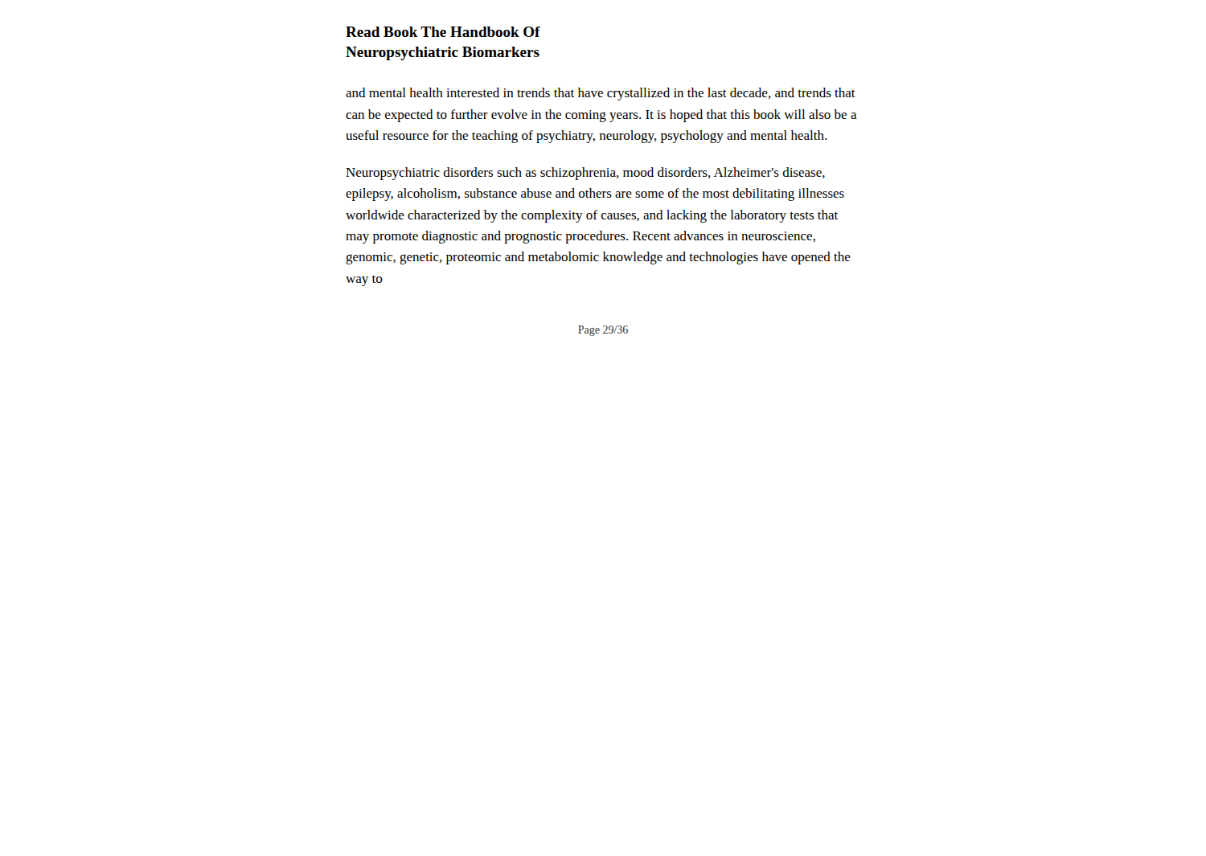Read Book The Handbook Of
Neuropsychiatric Biomarkers
and mental health interested in trends that have crystallized in the last decade, and trends that can be expected to further evolve in the coming years. It is hoped that this book will also be a useful resource for the teaching of psychiatry, neurology, psychology and mental health.
Neuropsychiatric disorders such as schizophrenia, mood disorders, Alzheimer's disease, epilepsy, alcoholism, substance abuse and others are some of the most debilitating illnesses worldwide characterized by the complexity of causes, and lacking the laboratory tests that may promote diagnostic and prognostic procedures. Recent advances in neuroscience, genomic, genetic, proteomic and metabolomic knowledge and technologies have opened the way to
Page 29/36